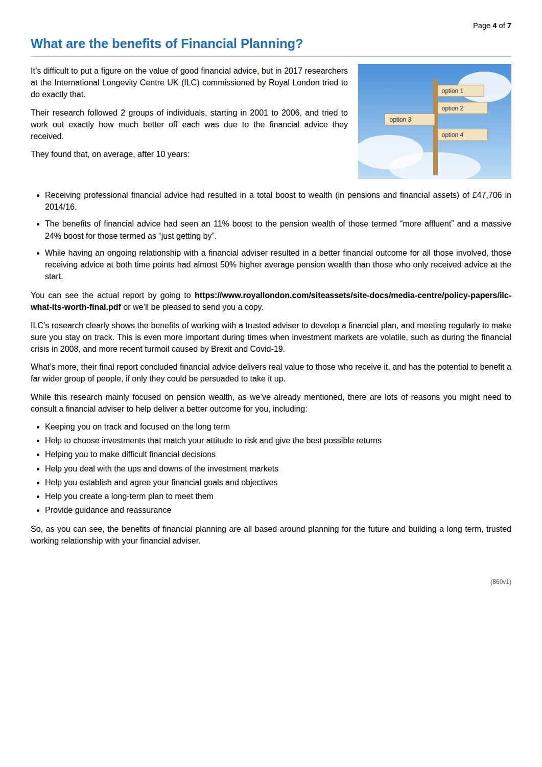Page 4 of 7
What are the benefits of Financial Planning?
It’s difficult to put a figure on the value of good financial advice, but in 2017 researchers at the International Longevity Centre UK (ILC) commissioned by Royal London tried to do exactly that.
Their research followed 2 groups of individuals, starting in 2001 to 2006, and tried to work out exactly how much better off each was due to the financial advice they received.
They found that, on average, after 10 years:
Receiving professional financial advice had resulted in a total boost to wealth (in pensions and financial assets) of £47,706 in 2014/16.
The benefits of financial advice had seen an 11% boost to the pension wealth of those termed “more affluent” and a massive 24% boost for those termed as “just getting by”.
While having an ongoing relationship with a financial adviser resulted in a better financial outcome for all those involved, those receiving advice at both time points had almost 50% higher average pension wealth than those who only received advice at the start.
You can see the actual report by going to https://www.royallondon.com/siteassets/site-docs/media-centre/policy-papers/ilc-what-its-worth-final.pdf or we’ll be pleased to send you a copy.
ILC’s research clearly shows the benefits of working with a trusted adviser to develop a financial plan, and meeting regularly to make sure you stay on track. This is even more important during times when investment markets are volatile, such as during the financial crisis in 2008, and more recent turmoil caused by Brexit and Covid-19.
What’s more, their final report concluded financial advice delivers real value to those who receive it, and has the potential to benefit a far wider group of people, if only they could be persuaded to take it up.
While this research mainly focused on pension wealth, as we’ve already mentioned, there are lots of reasons you might need to consult a financial adviser to help deliver a better outcome for you, including:
Keeping you on track and focused on the long term
Help to choose investments that match your attitude to risk and give the best possible returns
Helping you to make difficult financial decisions
Help you deal with the ups and downs of the investment markets
Help you establish and agree your financial goals and objectives
Help you create a long-term plan to meet them
Provide guidance and reassurance
So, as you can see, the benefits of financial planning are all based around planning for the future and building a long term, trusted working relationship with your financial adviser.
(860v1)